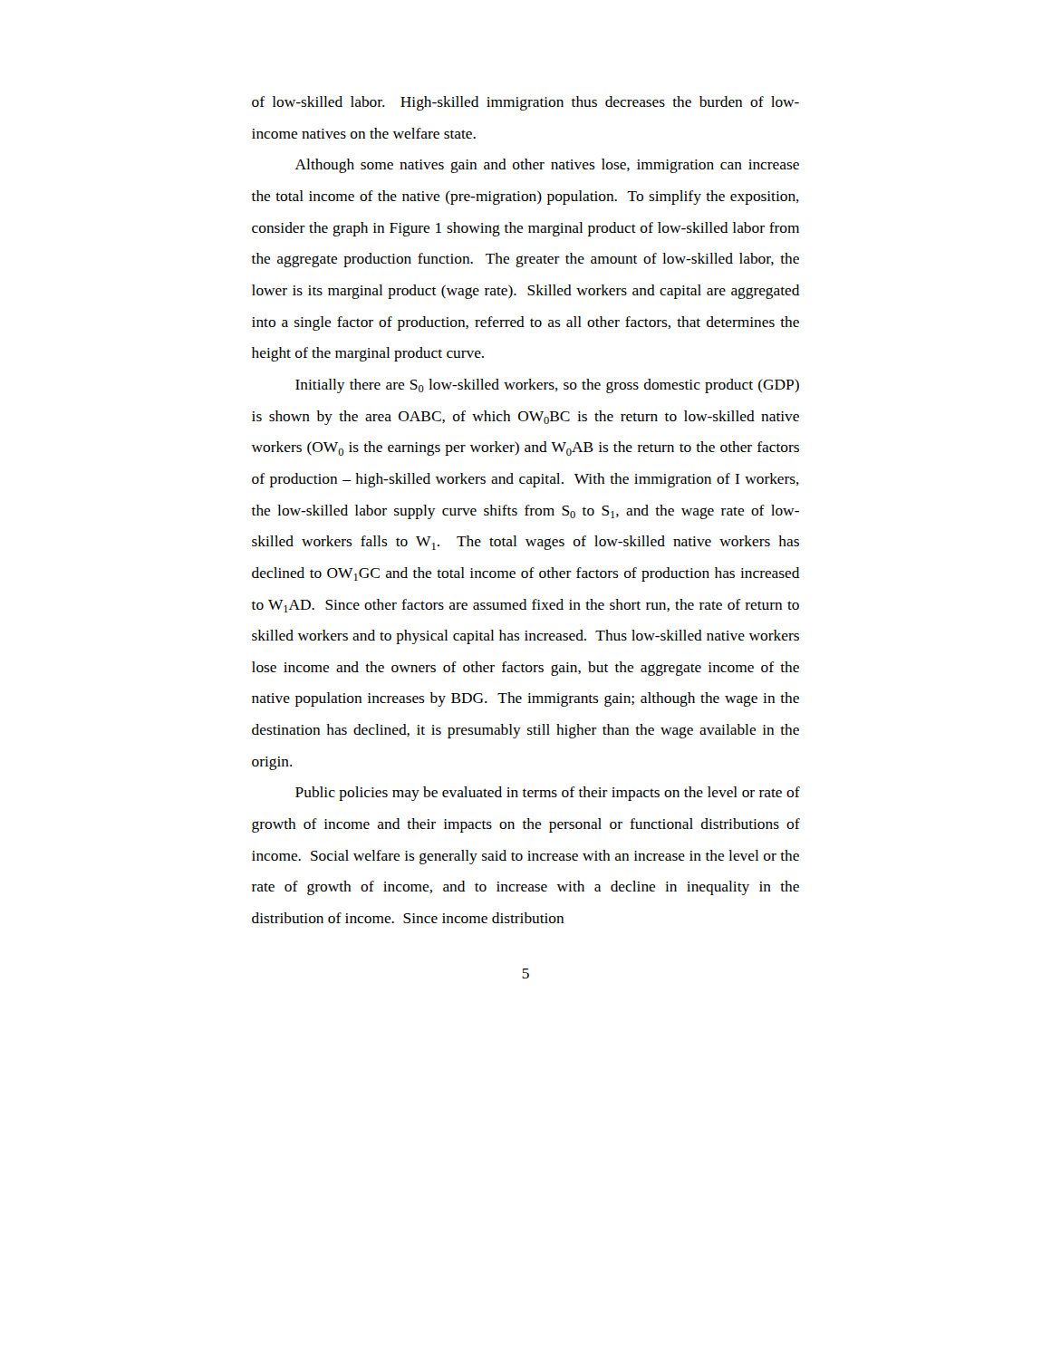of low-skilled labor. High-skilled immigration thus decreases the burden of low-income natives on the welfare state.
Although some natives gain and other natives lose, immigration can increase the total income of the native (pre-migration) population. To simplify the exposition, consider the graph in Figure 1 showing the marginal product of low-skilled labor from the aggregate production function. The greater the amount of low-skilled labor, the lower is its marginal product (wage rate). Skilled workers and capital are aggregated into a single factor of production, referred to as all other factors, that determines the height of the marginal product curve.
Initially there are S0 low-skilled workers, so the gross domestic product (GDP) is shown by the area OABC, of which OW0BC is the return to low-skilled native workers (OW0 is the earnings per worker) and W0AB is the return to the other factors of production – high-skilled workers and capital. With the immigration of I workers, the low-skilled labor supply curve shifts from S0 to S1, and the wage rate of low-skilled workers falls to W1. The total wages of low-skilled native workers has declined to OW1GC and the total income of other factors of production has increased to W1AD. Since other factors are assumed fixed in the short run, the rate of return to skilled workers and to physical capital has increased. Thus low-skilled native workers lose income and the owners of other factors gain, but the aggregate income of the native population increases by BDG. The immigrants gain; although the wage in the destination has declined, it is presumably still higher than the wage available in the origin.
Public policies may be evaluated in terms of their impacts on the level or rate of growth of income and their impacts on the personal or functional distributions of income. Social welfare is generally said to increase with an increase in the level or the rate of growth of income, and to increase with a decline in inequality in the distribution of income. Since income distribution
5